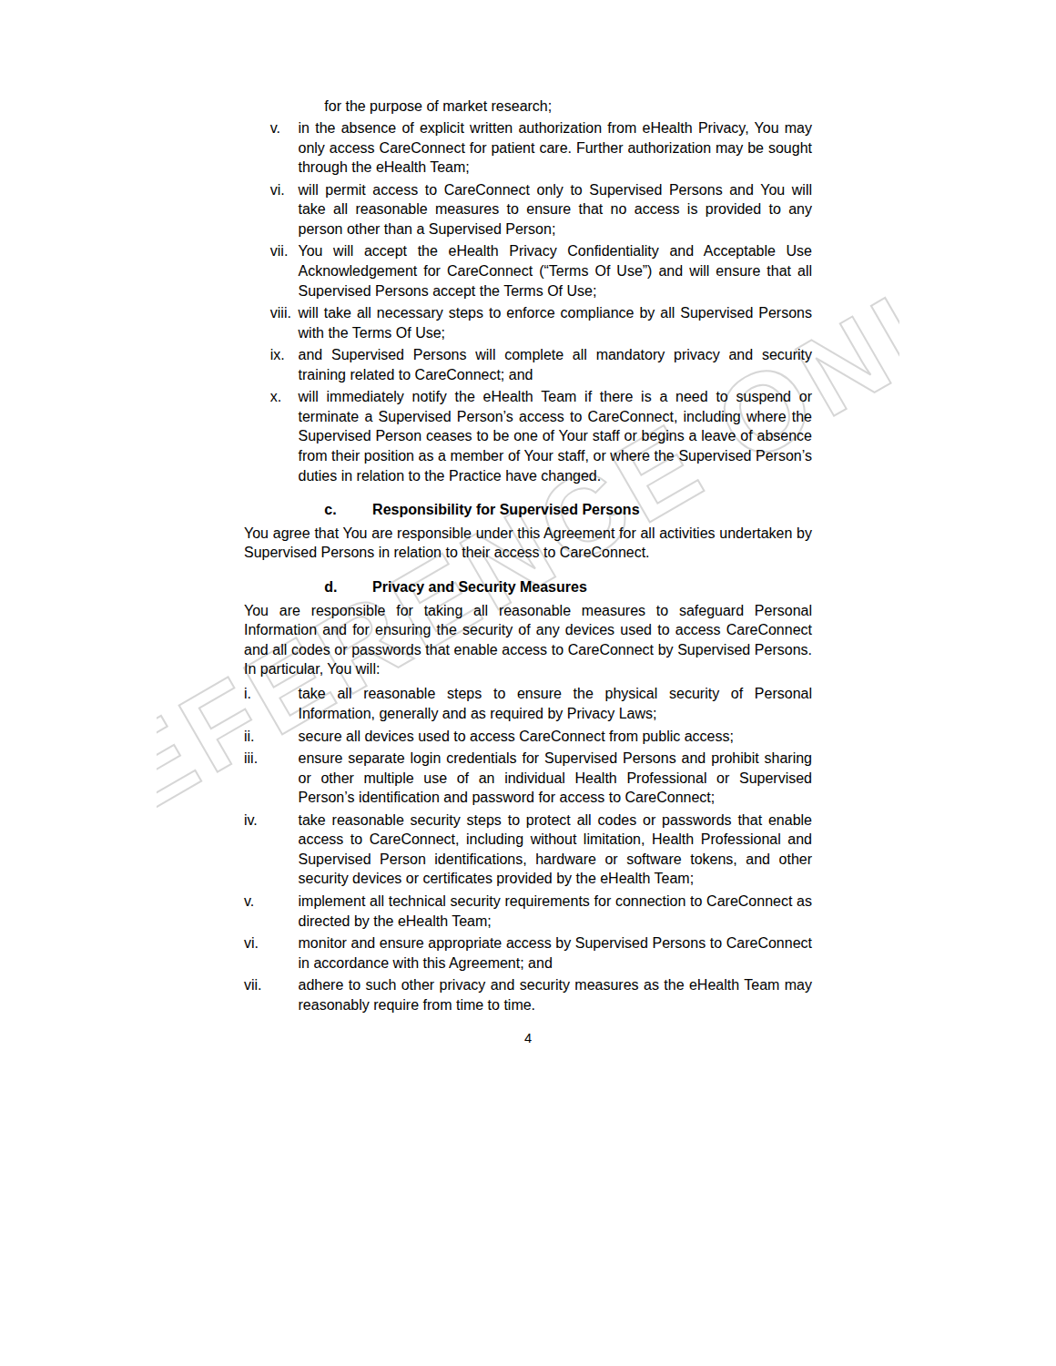REFERENCE ONLY
for the purpose of market research;
v. in the absence of explicit written authorization from eHealth Privacy, You may only access CareConnect for patient care. Further authorization may be sought through the eHealth Team;
vi. will permit access to CareConnect only to Supervised Persons and You will take all reasonable measures to ensure that no access is provided to any person other than a Supervised Person;
vii. You will accept the eHealth Privacy Confidentiality and Acceptable Use Acknowledgement for CareConnect (“Terms Of Use”) and will ensure that all Supervised Persons accept the Terms Of Use;
viii. will take all necessary steps to enforce compliance by all Supervised Persons with the Terms Of Use;
ix. and Supervised Persons will complete all mandatory privacy and security training related to CareConnect; and
x. will immediately notify the eHealth Team if there is a need to suspend or terminate a Supervised Person’s access to CareConnect, including where the Supervised Person ceases to be one of Your staff or begins a leave of absence from their position as a member of Your staff, or where the Supervised Person’s duties in relation to the Practice have changed.
c. Responsibility for Supervised Persons
You agree that You are responsible under this Agreement for all activities undertaken by Supervised Persons in relation to their access to CareConnect.
d. Privacy and Security Measures
You are responsible for taking all reasonable measures to safeguard Personal Information and for ensuring the security of any devices used to access CareConnect and all codes or passwords that enable access to CareConnect by Supervised Persons. In particular, You will:
i. take all reasonable steps to ensure the physical security of Personal Information, generally and as required by Privacy Laws;
ii. secure all devices used to access CareConnect from public access;
iii. ensure separate login credentials for Supervised Persons and prohibit sharing or other multiple use of an individual Health Professional or Supervised Person’s identification and password for access to CareConnect;
iv. take reasonable security steps to protect all codes or passwords that enable access to CareConnect, including without limitation, Health Professional and Supervised Person identifications, hardware or software tokens, and other security devices or certificates provided by the eHealth Team;
v. implement all technical security requirements for connection to CareConnect as directed by the eHealth Team;
vi. monitor and ensure appropriate access by Supervised Persons to CareConnect in accordance with this Agreement; and
vii. adhere to such other privacy and security measures as the eHealth Team may reasonably require from time to time.
4